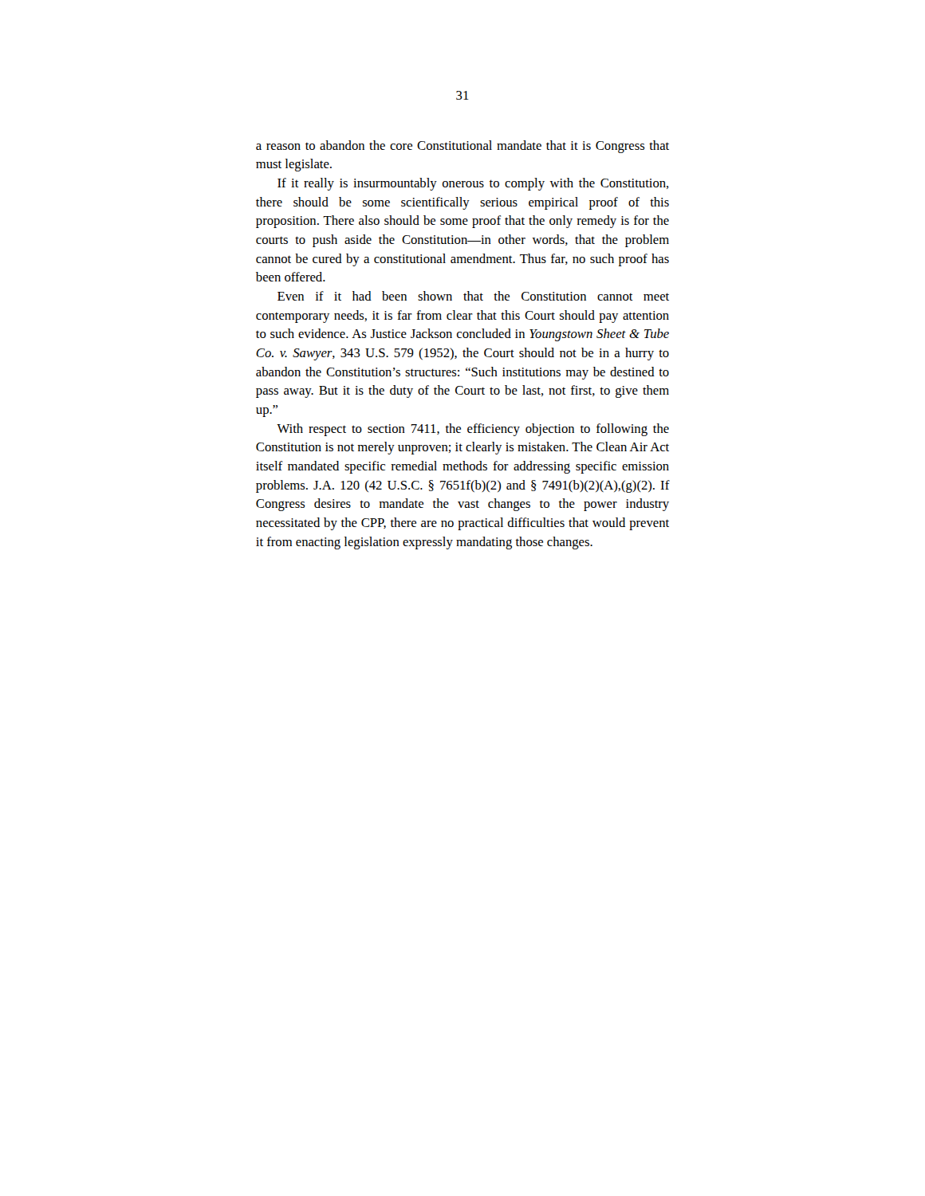31
a reason to abandon the core Constitutional mandate that it is Congress that must legislate.
If it really is insurmountably onerous to comply with the Constitution, there should be some scientifically serious empirical proof of this proposition. There also should be some proof that the only remedy is for the courts to push aside the Constitution—in other words, that the problem cannot be cured by a constitutional amendment. Thus far, no such proof has been offered.
Even if it had been shown that the Constitution cannot meet contemporary needs, it is far from clear that this Court should pay attention to such evidence. As Justice Jackson concluded in Youngstown Sheet & Tube Co. v. Sawyer, 343 U.S. 579 (1952), the Court should not be in a hurry to abandon the Constitution’s structures: “Such institutions may be destined to pass away. But it is the duty of the Court to be last, not first, to give them up.”
With respect to section 7411, the efficiency objection to following the Constitution is not merely unproven; it clearly is mistaken. The Clean Air Act itself mandated specific remedial methods for addressing specific emission problems. J.A. 120 (42 U.S.C. § 7651f(b)(2) and § 7491(b)(2)(A),(g)(2). If Congress desires to mandate the vast changes to the power industry necessitated by the CPP, there are no practical difficulties that would prevent it from enacting legislation expressly mandating those changes.